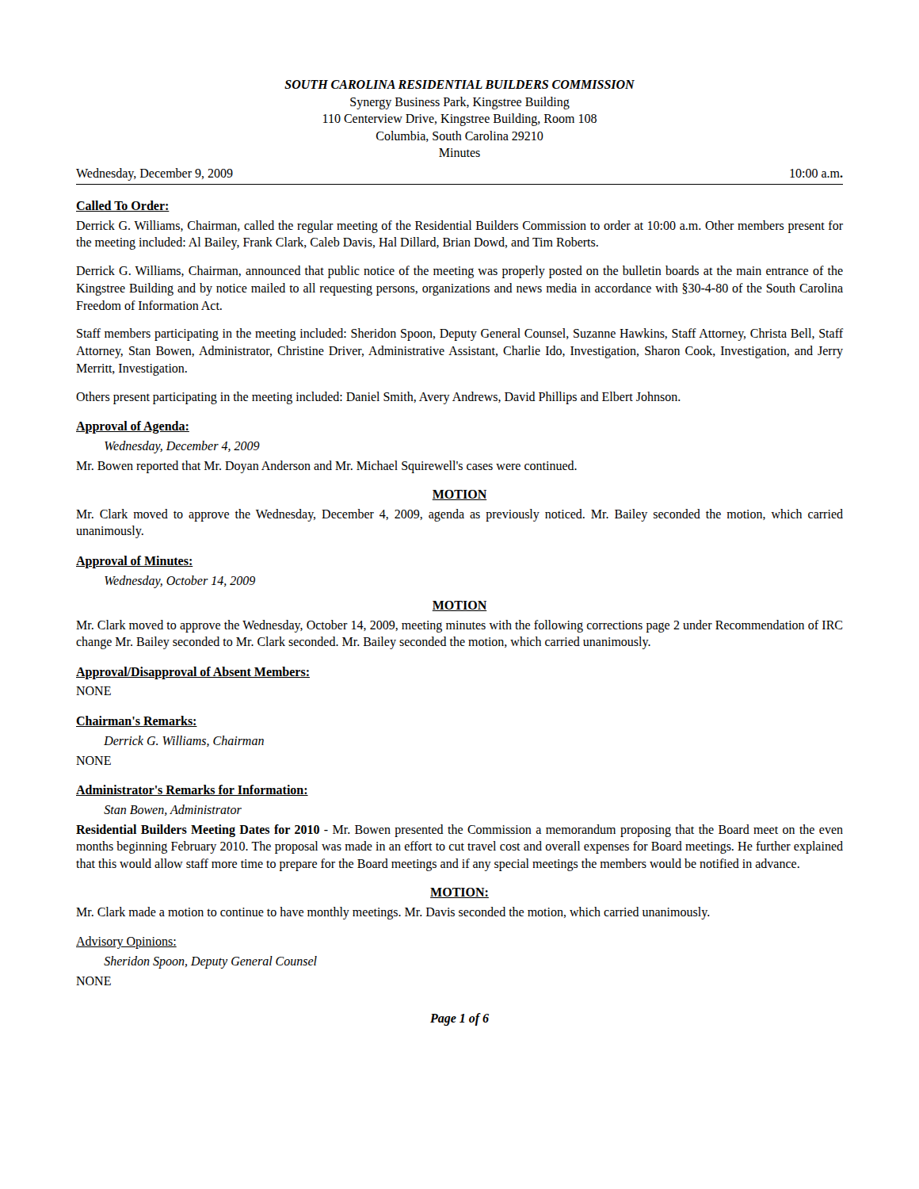SOUTH CAROLINA RESIDENTIAL BUILDERS COMMISSION
Synergy Business Park, Kingstree Building
110 Centerview Drive, Kingstree Building, Room 108
Columbia, South Carolina 29210
Minutes
Wednesday, December 9, 2009
10:00 a.m.
Called To Order:
Derrick G. Williams, Chairman, called the regular meeting of the Residential Builders Commission to order at 10:00 a.m. Other members present for the meeting included: Al Bailey, Frank Clark, Caleb Davis, Hal Dillard, Brian Dowd, and Tim Roberts.
Derrick G. Williams, Chairman, announced that public notice of the meeting was properly posted on the bulletin boards at the main entrance of the Kingstree Building and by notice mailed to all requesting persons, organizations and news media in accordance with §30-4-80 of the South Carolina Freedom of Information Act.
Staff members participating in the meeting included: Sheridon Spoon, Deputy General Counsel, Suzanne Hawkins, Staff Attorney, Christa Bell, Staff Attorney, Stan Bowen, Administrator, Christine Driver, Administrative Assistant, Charlie Ido, Investigation, Sharon Cook, Investigation, and Jerry Merritt, Investigation.
Others present participating in the meeting included: Daniel Smith, Avery Andrews, David Phillips and Elbert Johnson.
Approval of Agenda:
Wednesday, December 4, 2009
Mr. Bowen reported that Mr. Doyan Anderson and Mr. Michael Squirewell's cases were continued.
MOTION
Mr. Clark moved to approve the Wednesday, December 4, 2009, agenda as previously noticed. Mr. Bailey seconded the motion, which carried unanimously.
Approval of Minutes:
Wednesday, October 14, 2009
MOTION
Mr. Clark moved to approve the Wednesday, October 14, 2009, meeting minutes with the following corrections page 2 under Recommendation of IRC change Mr. Bailey seconded to Mr. Clark seconded. Mr. Bailey seconded the motion, which carried unanimously.
Approval/Disapproval of Absent Members:
NONE
Chairman's Remarks:
Derrick G. Williams, Chairman
NONE
Administrator's Remarks for Information:
Stan Bowen, Administrator
Residential Builders Meeting Dates for 2010 - Mr. Bowen presented the Commission a memorandum proposing that the Board meet on the even months beginning February 2010. The proposal was made in an effort to cut travel cost and overall expenses for Board meetings. He further explained that this would allow staff more time to prepare for the Board meetings and if any special meetings the members would be notified in advance.
MOTION:
Mr. Clark made a motion to continue to have monthly meetings. Mr. Davis seconded the motion, which carried unanimously.
Advisory Opinions:
Sheridon Spoon, Deputy General Counsel
NONE
Page 1 of 6